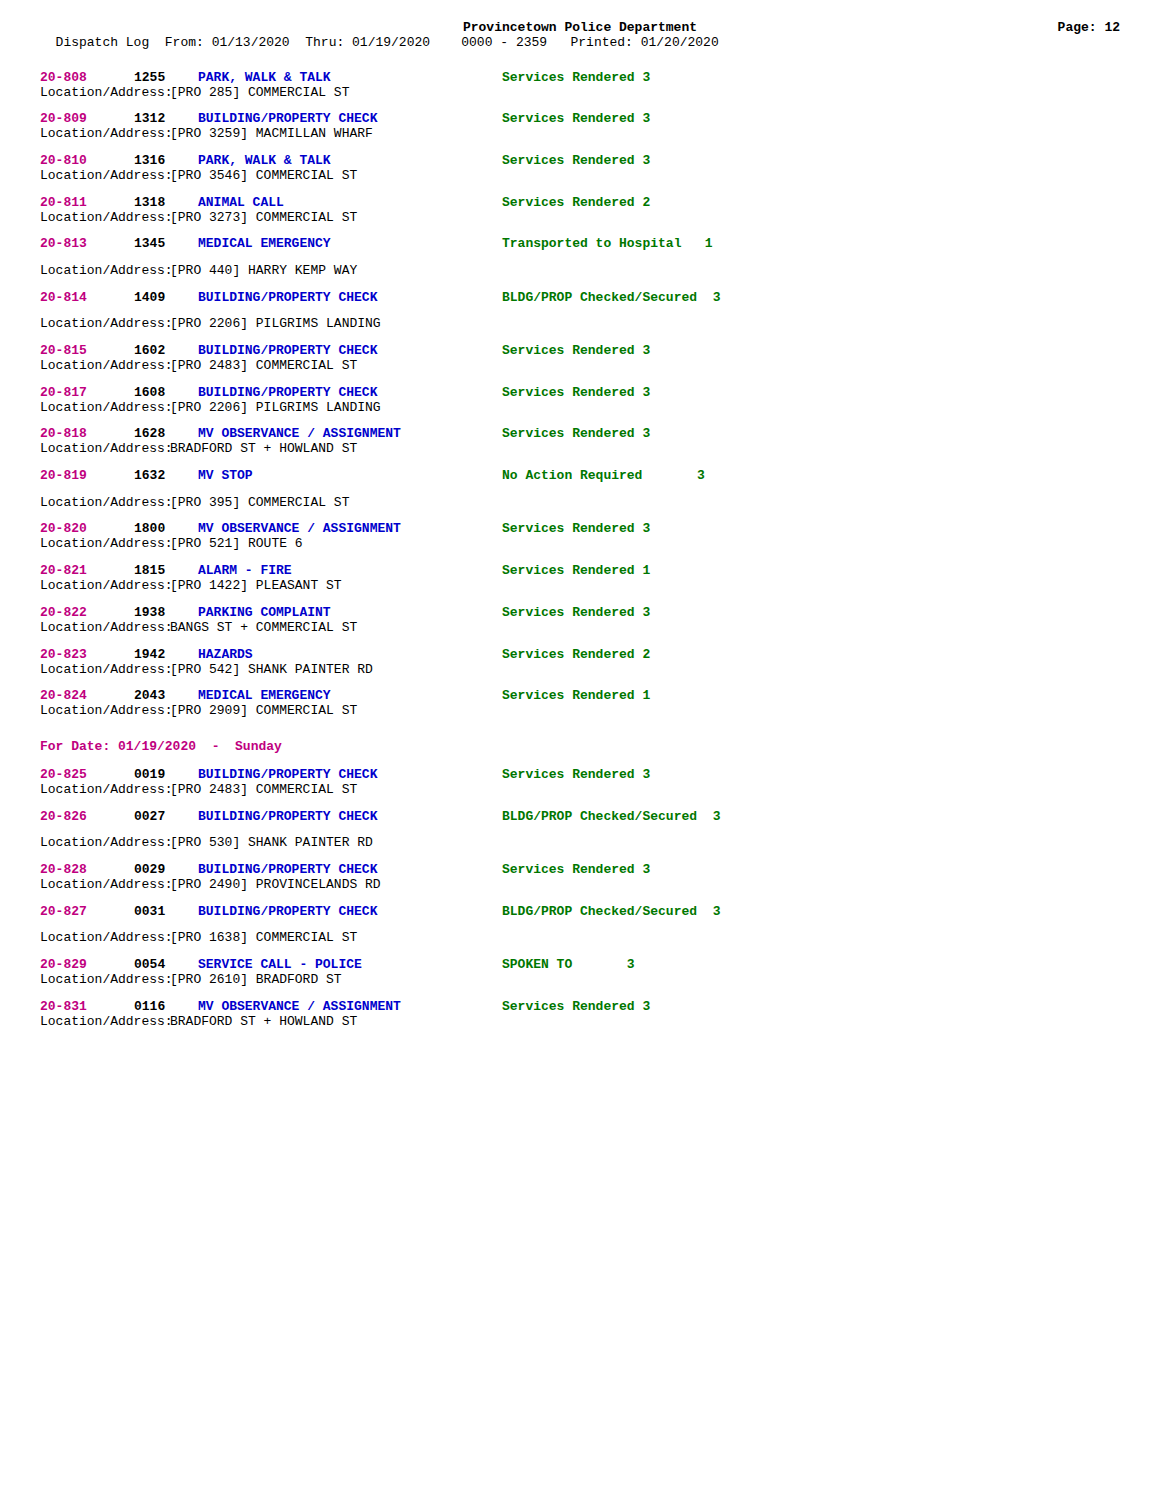Provincetown Police Department Page: 12
Dispatch Log From: 01/13/2020 Thru: 01/19/2020 0000 - 2359 Printed: 01/20/2020
| 20-808 | 1255 | PARK, WALK & TALK | Services Rendered 3 |
| Location/Address: [PRO 285] COMMERCIAL ST |
| 20-809 | 1312 | BUILDING/PROPERTY CHECK | Services Rendered 3 |
| Location/Address: [PRO 3259] MACMILLAN WHARF |
| 20-810 | 1316 | PARK, WALK & TALK | Services Rendered 3 |
| Location/Address: [PRO 3546] COMMERCIAL ST |
| 20-811 | 1318 | ANIMAL CALL | Services Rendered 2 |
| Location/Address: [PRO 3273] COMMERCIAL ST |
| 20-813 | 1345 | MEDICAL EMERGENCY | Transported to Hospital 1 |
| Location/Address: [PRO 440] HARRY KEMP WAY |
| 20-814 | 1409 | BUILDING/PROPERTY CHECK | BLDG/PROP Checked/Secured 3 |
| Location/Address: [PRO 2206] PILGRIMS LANDING |
| 20-815 | 1602 | BUILDING/PROPERTY CHECK | Services Rendered 3 |
| Location/Address: [PRO 2483] COMMERCIAL ST |
| 20-817 | 1608 | BUILDING/PROPERTY CHECK | Services Rendered 3 |
| Location/Address: [PRO 2206] PILGRIMS LANDING |
| 20-818 | 1628 | MV OBSERVANCE / ASSIGNMENT | Services Rendered 3 |
| Location/Address: BRADFORD ST + HOWLAND ST |
| 20-819 | 1632 | MV STOP | No Action Required 3 |
| Location/Address: [PRO 395] COMMERCIAL ST |
| 20-820 | 1800 | MV OBSERVANCE / ASSIGNMENT | Services Rendered 3 |
| Location/Address: [PRO 521] ROUTE 6 |
| 20-821 | 1815 | ALARM - FIRE | Services Rendered 1 |
| Location/Address: [PRO 1422] PLEASANT ST |
| 20-822 | 1938 | PARKING COMPLAINT | Services Rendered 3 |
| Location/Address: BANGS ST + COMMERCIAL ST |
| 20-823 | 1942 | HAZARDS | Services Rendered 2 |
| Location/Address: [PRO 542] SHANK PAINTER RD |
| 20-824 | 2043 | MEDICAL EMERGENCY | Services Rendered 1 |
| Location/Address: [PRO 2909] COMMERCIAL ST |
For Date: 01/19/2020 - Sunday
| 20-825 | 0019 | BUILDING/PROPERTY CHECK | Services Rendered 3 |
| Location/Address: [PRO 2483] COMMERCIAL ST |
| 20-826 | 0027 | BUILDING/PROPERTY CHECK | BLDG/PROP Checked/Secured 3 |
| Location/Address: [PRO 530] SHANK PAINTER RD |
| 20-828 | 0029 | BUILDING/PROPERTY CHECK | Services Rendered 3 |
| Location/Address: [PRO 2490] PROVINCELANDS RD |
| 20-827 | 0031 | BUILDING/PROPERTY CHECK | BLDG/PROP Checked/Secured 3 |
| Location/Address: [PRO 1638] COMMERCIAL ST |
| 20-829 | 0054 | SERVICE CALL - POLICE | SPOKEN TO 3 |
| Location/Address: [PRO 2610] BRADFORD ST |
| 20-831 | 0116 | MV OBSERVANCE / ASSIGNMENT | Services Rendered 3 |
| Location/Address: BRADFORD ST + HOWLAND ST |